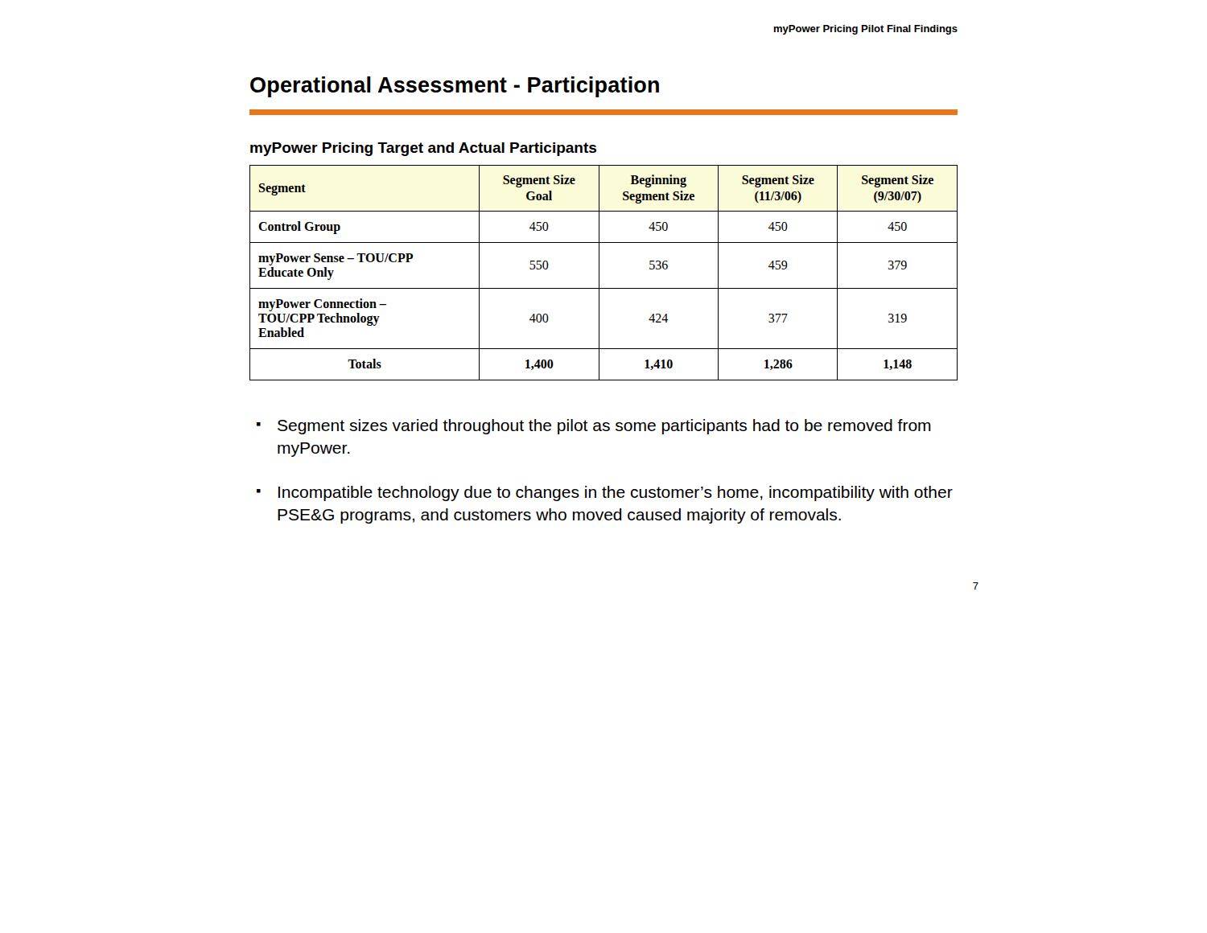myPower Pricing Pilot Final Findings
Operational Assessment - Participation
myPower Pricing Target and Actual Participants
| Segment | Segment Size Goal | Beginning Segment Size | Segment Size (11/3/06) | Segment Size (9/30/07) |
| --- | --- | --- | --- | --- |
| Control Group | 450 | 450 | 450 | 450 |
| myPower Sense – TOU/CPP Educate Only | 550 | 536 | 459 | 379 |
| myPower Connection – TOU/CPP Technology Enabled | 400 | 424 | 377 | 319 |
| Totals | 1,400 | 1,410 | 1,286 | 1,148 |
Segment sizes varied throughout the pilot as some participants had to be removed from myPower.
Incompatible technology due to changes in the customer’s home, incompatibility with other PSE&G programs, and customers who moved caused majority of removals.
7